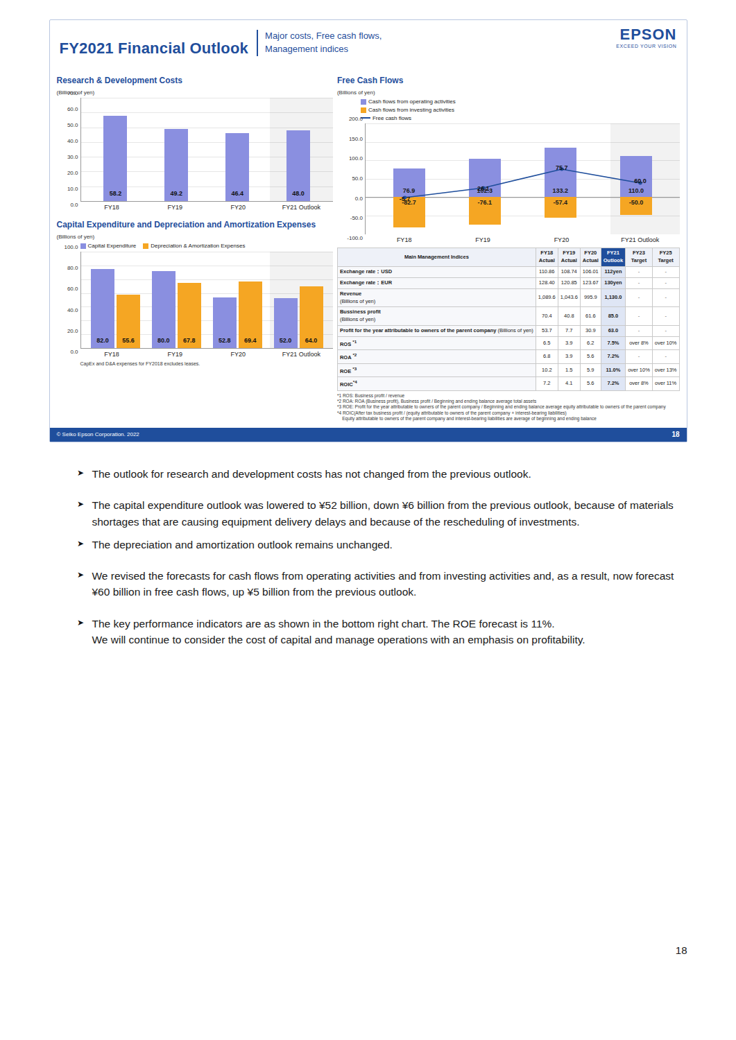FY2021 Financial Outlook
Major costs, Free cash flows,
Management indices
EPSON
EXCEED YOUR VISION
Research & Development Costs
(Billions of yen)
70.0 60.0 50.0 40.0 30.0 20.0 10.0 0.0
58.2
49.2
46.4
48.0
FY18 FY19 FY20 FY21 Outlook
Capital Expenditure and Depreciation and Amortization Expenses
(Billions of yen)
Capital Expenditure Depreciation & Amortization Expenses
100.0 80.0 60.0 40.0 20.0 0.0
82.0
55.6
80.0
67.8
52.8
69.4
52.0
64.0
FY18 FY19 FY20 FY21 Outlook
CapEx and D&A expenses for FY2018 excludes leases.
Free Cash Flows
(Billions of yen)
Cash flows from operating activities
Cash flows from investing activities
Free cash flows
200.0 150.0 100.0 50.0 0.0 -50.0 -100.0
76.9
-82.7
102.3
-76.1
133.2
-57.4
110.0
-50.0
-5.7
26.1
75.7
60.0
FY18 FY19 FY20 FY21 Outlook
| Main Management Indices | FY18 Actual | FY19 Actual | FY20 Actual | FY21 Outlook | FY23 Target | FY25 Target |
| --- | --- | --- | --- | --- | --- | --- |
| Exchange rate：USD | 110.86 | 108.74 | 106.01 | 112yen | - | - |
| Exchange rate：EUR | 128.40 | 120.85 | 123.67 | 130yen | - | - |
| Revenue (Billions of yen) | 1,089.6 | 1,043.6 | 995.9 | 1,130.0 | - | - |
| Bussiness profit (Billions of yen) | 70.4 | 40.8 | 61.6 | 85.0 | - | - |
| Profit for the year attributable to owners of the parent company (Billions of yen) | 53.7 | 7.7 | 30.9 | 63.0 | - | - |
| ROS *1 | 6.5 | 3.9 | 6.2 | 7.5% | over 8% | over 10% |
| ROA *2 | 6.8 | 3.9 | 5.6 | 7.2% | - | - |
| ROE *3 | 10.2 | 1.5 | 5.9 | 11.0% | over 10% | over 13% |
| ROIC *4 | 7.2 | 4.1 | 5.6 | 7.2% | over 8% | over 11% |
*1 ROS: Business profit / revenue
*2 ROA: ROA (Business profit), Business profit / Beginning and ending balance average total assets
*3 ROE: Profit for the year attributable to owners of the parent company / Beginning and ending balance average equity attributable to owners of the parent company
*4 ROIC(After tax business profit / (equity attributable to owners of the parent company + interest-bearing liabilities)
Equity attributable to owners of the parent company and interest-bearing liabilities are average of beginning and ending balance
© Seiko Epson Corporation. 2022 18
The outlook for research and development costs has not changed from the previous outlook.
The capital expenditure outlook was lowered to ¥52 billion, down ¥6 billion from the previous outlook, because of materials shortages that are causing equipment delivery delays and because of the rescheduling of investments.
The depreciation and amortization outlook remains unchanged.
We revised the forecasts for cash flows from operating activities and from investing activities and, as a result, now forecast ¥60 billion in free cash flows, up ¥5 billion from the previous outlook.
The key performance indicators are as shown in the bottom right chart. The ROE forecast is 11%.
We will continue to consider the cost of capital and manage operations with an emphasis on profitability.
18